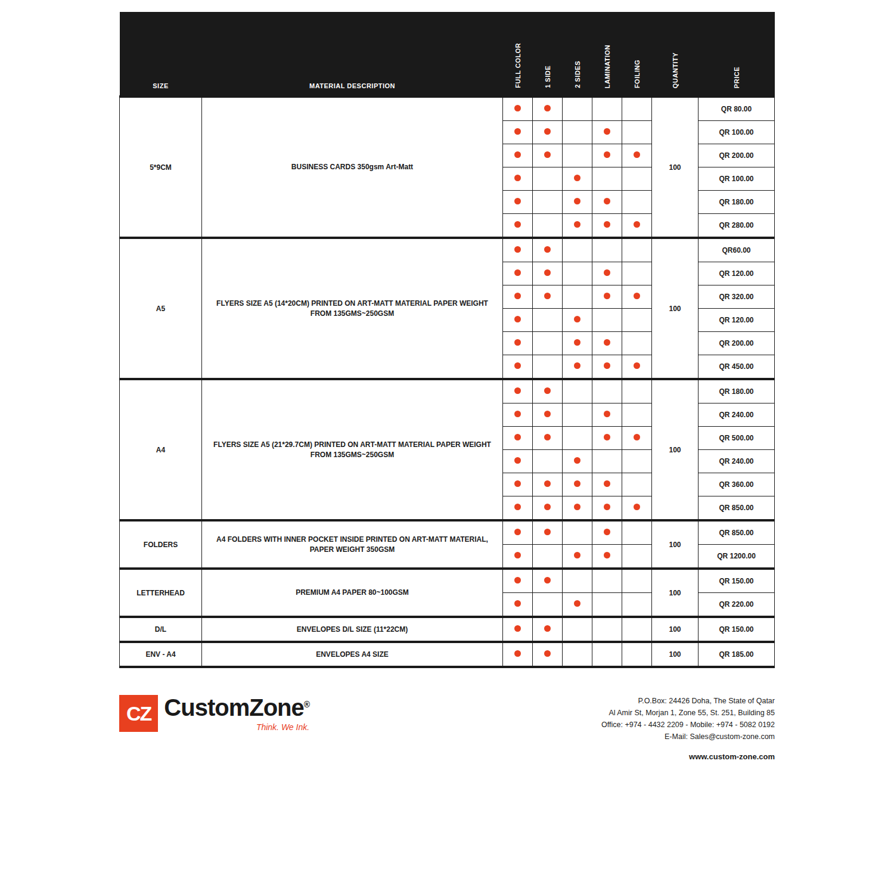| SIZE | MATERIAL DESCRIPTION | FULL COLOR | 1 SIDE | 2 SIDES | LAMINATION | FOILING | QUANTITY | PRICE |
| --- | --- | --- | --- | --- | --- | --- | --- | --- |
| 5*9CM | BUSINESS CARDS 350gsm Art-Matt | | | | | | 100 | QR 80.00 |
| | | | | | QR 100.00 |
| | | | | | QR 200.00 |
| | | | | | QR 100.00 |
| | | | | | QR 180.00 |
| | | | | | QR 280.00 |
| A5 | FLYERS SIZE A5 (14*20CM) PRINTED ON ART-MATT MATERIAL PAPER WEIGHT FROM 135GMS~250GSM | | | | | | 100 | QR60.00 |
| | | | | | QR 120.00 |
| | | | | | QR 320.00 |
| | | | | | QR 120.00 |
| | | | | | QR 200.00 |
| | | | | | QR 450.00 |
| A4 | FLYERS SIZE A5 (21*29.7CM) PRINTED ON ART-MATT MATERIAL PAPER WEIGHT FROM 135GMS~250GSM | | | | | | 100 | QR 180.00 |
| | | | | | QR 240.00 |
| | | | | | QR 500.00 |
| | | | | | QR 240.00 |
| | | | | | QR 360.00 |
| | | | | | QR 850.00 |
| FOLDERS | A4 FOLDERS WITH INNER POCKET INSIDE PRINTED ON ART-MATT MATERIAL, PAPER WEIGHT 350GSM | | | | | | 100 | QR 850.00 |
| | | | | | QR 1200.00 |
| LETTERHEAD | PREMIUM A4 PAPER 80~100GSM | | | | | | 100 | QR 150.00 |
| | | | | | QR 220.00 |
| D/L | ENVELOPES D/L SIZE (11*22CM) | | | | | | 100 | QR 150.00 |
| ENV - A4 | ENVELOPES A4 SIZE | | | | | | 100 | QR 185.00 |
CZ
CustomZone®
Think. We Ink.
P.O.Box: 24426 Doha, The State of Qatar
Al Amir St, Morjan 1, Zone 55, St. 251, Building 85
Office: +974 - 4432 2209 - Mobile: +974 - 5082 0192
E-Mail: Sales@custom-zone.com
www.custom-zone.com